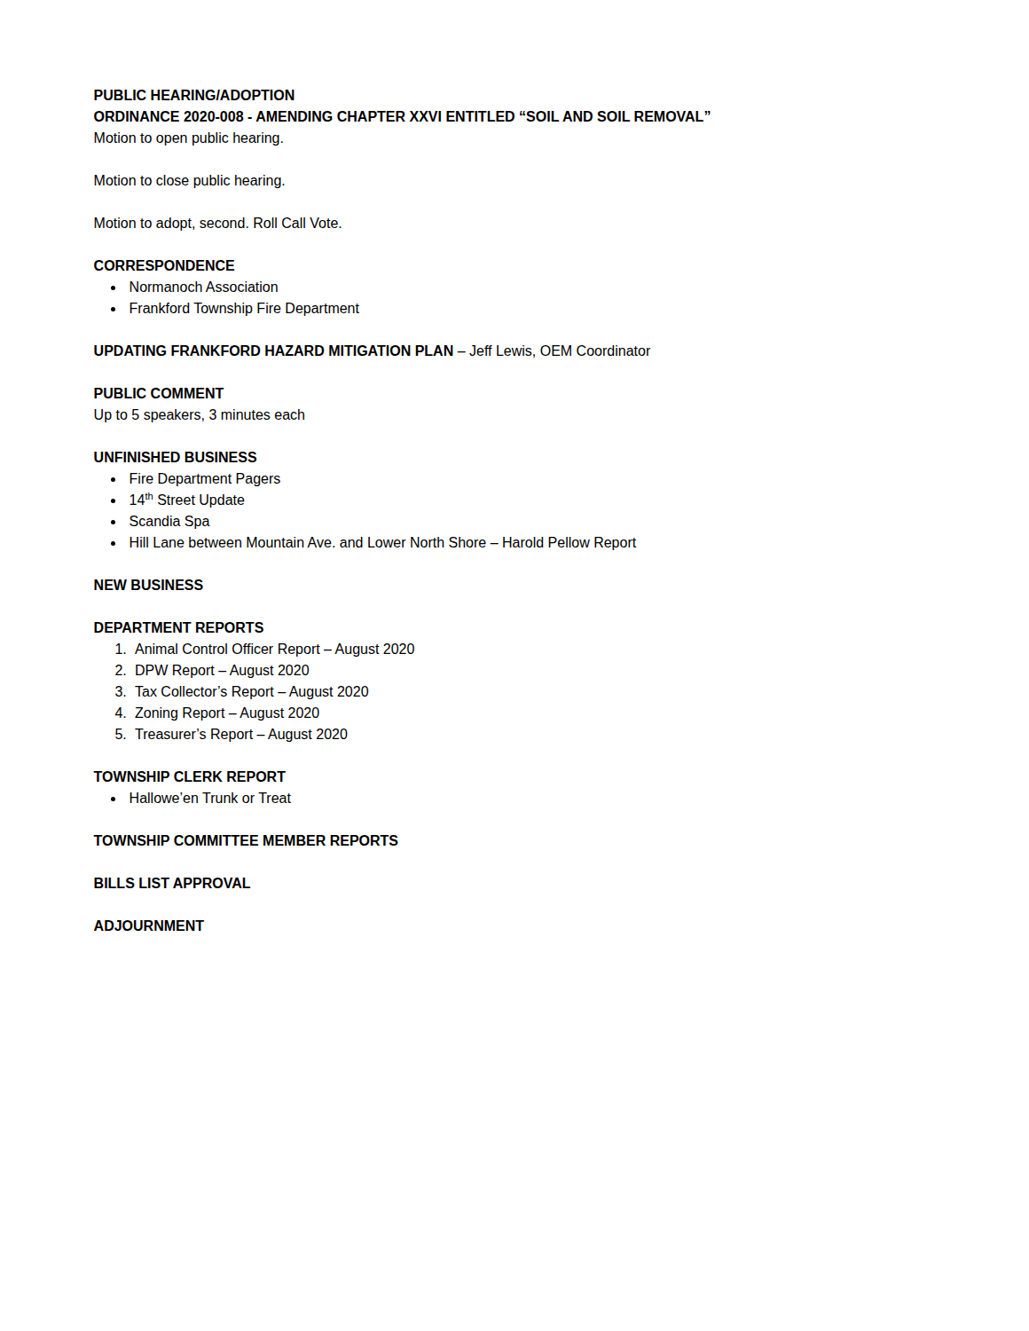PUBLIC HEARING/ADOPTION
ORDINANCE 2020-008 - AMENDING CHAPTER XXVI ENTITLED “SOIL AND SOIL REMOVAL”
Motion to open public hearing.
Motion to close public hearing.
Motion to adopt, second. Roll Call Vote.
CORRESPONDENCE
Normanoch Association
Frankford Township Fire Department
UPDATING FRANKFORD HAZARD MITIGATION PLAN – Jeff Lewis, OEM Coordinator
PUBLIC COMMENT
Up to 5 speakers, 3 minutes each
UNFINISHED BUSINESS
Fire Department Pagers
14th Street Update
Scandia Spa
Hill Lane between Mountain Ave. and Lower North Shore – Harold Pellow Report
NEW BUSINESS
DEPARTMENT REPORTS
Animal Control Officer Report – August 2020
DPW Report – August 2020
Tax Collector’s Report – August 2020
Zoning Report – August 2020
Treasurer’s Report – August 2020
TOWNSHIP CLERK REPORT
Hallowe’en Trunk or Treat
TOWNSHIP COMMITTEE MEMBER REPORTS
BILLS LIST APPROVAL
ADJOURNMENT